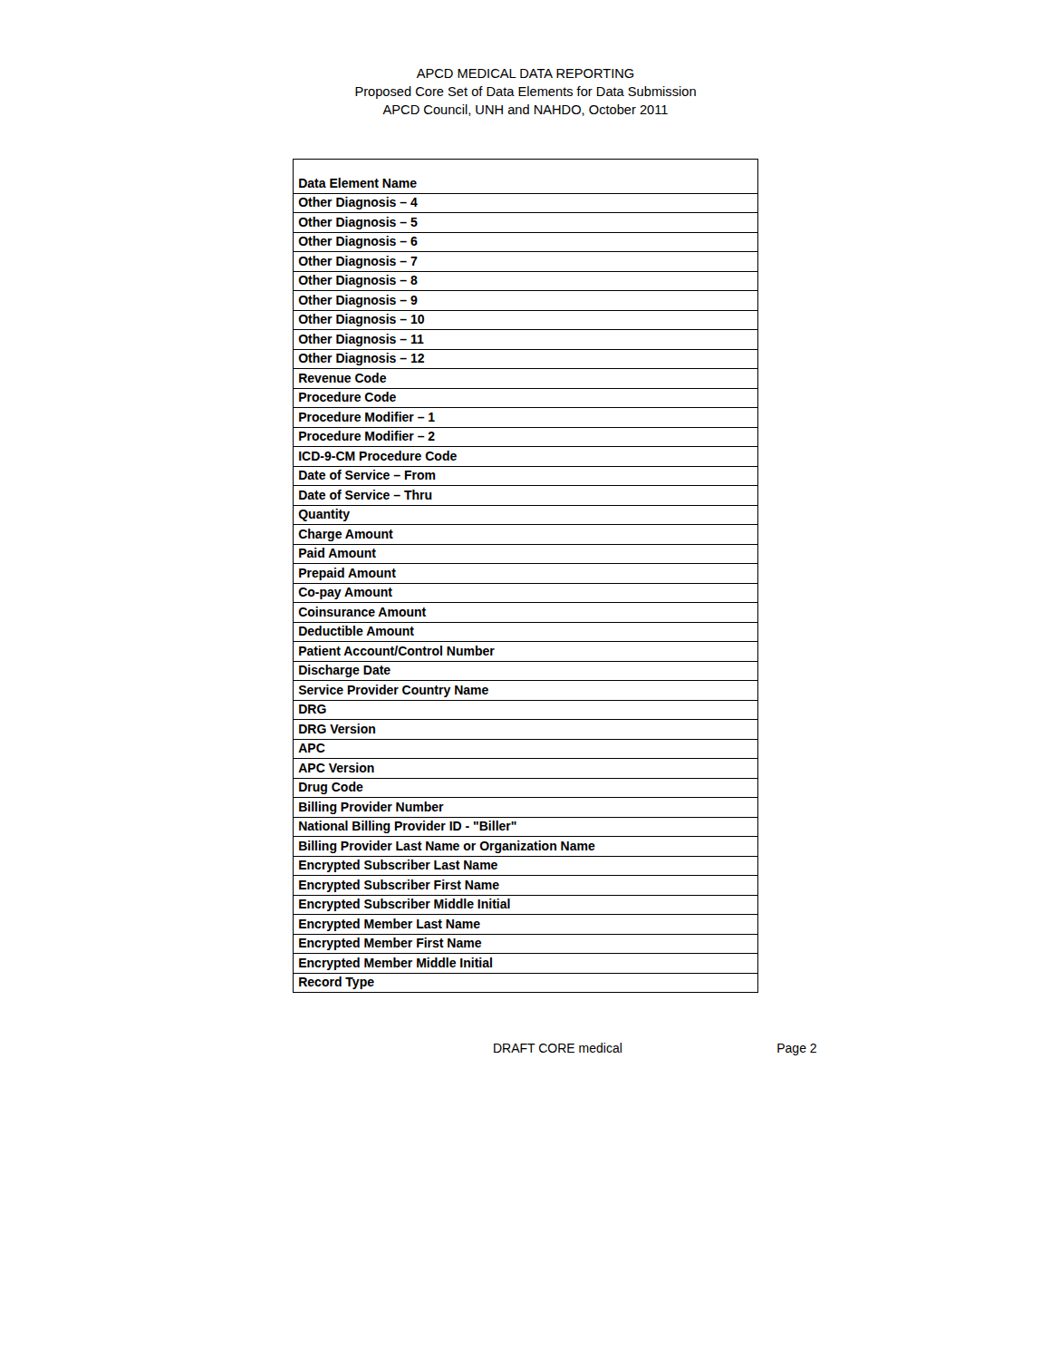APCD MEDICAL DATA REPORTING Proposed Core Set of Data Elements for Data Submission APCD Council, UNH and NAHDO, October 2011
| Data Element Name |
| --- |
| Other Diagnosis – 4 |
| Other Diagnosis – 5 |
| Other Diagnosis – 6 |
| Other Diagnosis – 7 |
| Other Diagnosis – 8 |
| Other Diagnosis – 9 |
| Other Diagnosis – 10 |
| Other Diagnosis – 11 |
| Other Diagnosis – 12 |
| Revenue Code |
| Procedure Code |
| Procedure Modifier – 1 |
| Procedure Modifier – 2 |
| ICD-9-CM Procedure Code |
| Date of Service – From |
| Date of Service – Thru |
| Quantity |
| Charge Amount |
| Paid Amount |
| Prepaid Amount |
| Co-pay Amount |
| Coinsurance Amount |
| Deductible Amount |
| Patient Account/Control Number |
| Discharge Date |
| Service Provider Country Name |
| DRG |
| DRG Version |
| APC |
| APC Version |
| Drug Code |
| Billing Provider Number |
| National Billing Provider ID - "Biller" |
| Billing Provider Last Name or Organization Name |
| Encrypted Subscriber Last Name |
| Encrypted Subscriber First Name |
| Encrypted Subscriber Middle Initial |
| Encrypted Member Last Name |
| Encrypted Member First Name |
| Encrypted Member Middle Initial |
| Record Type |
DRAFT CORE medical
Page 2